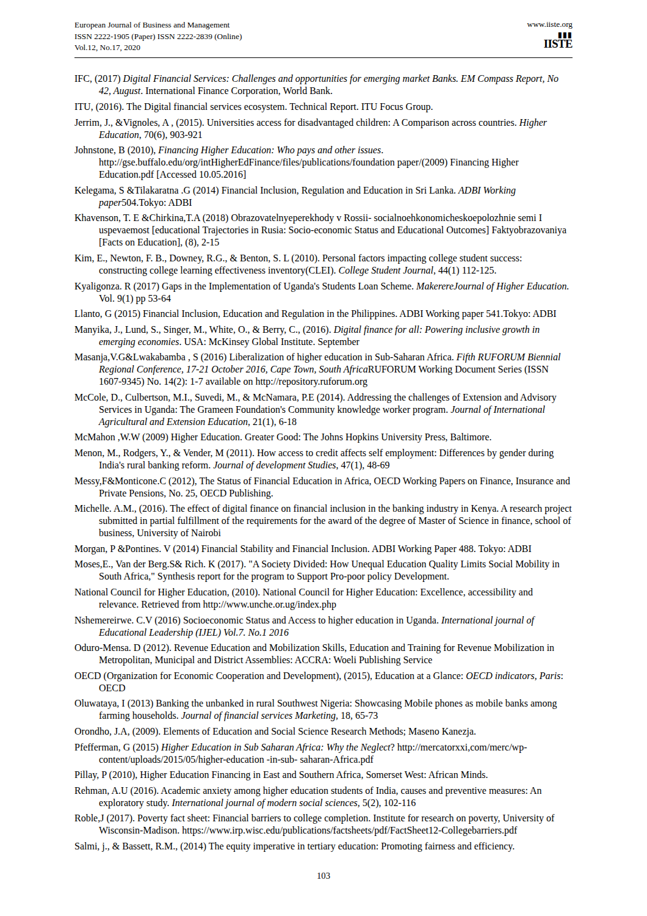European Journal of Business and Management ISSN 2222-1905 (Paper) ISSN 2222-2839 (Online)
Vol.12, No.17, 2020
www.iiste.org ▮▮▮ IISTE
IFC, (2017) Digital Financial Services: Challenges and opportunities for emerging market Banks. EM Compass Report, No 42, August. International Finance Corporation, World Bank.
ITU, (2016). The Digital financial services ecosystem. Technical Report. ITU Focus Group.
Jerrim, J., &Vignoles, A , (2015). Universities access for disadvantaged children: A Comparison across countries. Higher Education, 70(6), 903-921
Johnstone, B (2010), Financing Higher Education: Who pays and other issues. http://gse.buffalo.edu/org/intHigherEdFinance/files/publications/foundation paper/(2009) Financing Higher Education.pdf [Accessed 10.05.2016]
Kelegama, S &Tilakaratna .G (2014) Financial Inclusion, Regulation and Education in Sri Lanka. ADBI Working paper504.Tokyo: ADBI
Khavenson, T. E &Chirkina,T.A (2018) Obrazovatelnyeperekhody v Rossii- socialnoehkonomicheskoepolozhnie semi I uspevaemost [educational Trajectories in Rusia: Socio-economic Status and Educational Outcomes] Faktyobrazovaniya [Facts on Education], (8), 2-15
Kim, E., Newton, F. B., Downey, R.G., & Benton, S. L (2010). Personal factors impacting college student success: constructing college learning effectiveness inventory(CLEI). College Student Journal, 44(1) 112-125.
Kyaligonza. R (2017) Gaps in the Implementation of Uganda's Students Loan Scheme. MakerereJournal of Higher Education. Vol. 9(1) pp 53-64
Llanto, G (2015) Financial Inclusion, Education and Regulation in the Philippines. ADBI Working paper 541.Tokyo: ADBI
Manyika, J., Lund, S., Singer, M., White, O., & Berry, C., (2016). Digital finance for all: Powering inclusive growth in emerging economies. USA: McKinsey Global Institute. September
Masanja,V.G&Lwakabamba , S (2016) Liberalization of higher education in Sub-Saharan Africa. Fifth RUFORUM Biennial Regional Conference, 17-21 October 2016, Cape Town, South Africa RUFORUM Working Document Series (ISSN 1607-9345) No. 14(2): 1-7 available on http://repository.ruforum.org
McCole, D., Culbertson, M.I., Suvedi, M., & McNamara, P.E (2014). Addressing the challenges of Extension and Advisory Services in Uganda: The Grameen Foundation's Community knowledge worker program. Journal of International Agricultural and Extension Education, 21(1), 6-18
McMahon ,W.W (2009) Higher Education. Greater Good: The Johns Hopkins University Press, Baltimore.
Menon, M., Rodgers, Y., & Vender, M (2011). How access to credit affects self employment: Differences by gender during India's rural banking reform. Journal of development Studies, 47(1), 48-69
Messy,F&Monticone.C (2012), The Status of Financial Education in Africa, OECD Working Papers on Finance, Insurance and Private Pensions, No. 25, OECD Publishing.
Michelle. A.M., (2016). The effect of digital finance on financial inclusion in the banking industry in Kenya. A research project submitted in partial fulfillment of the requirements for the award of the degree of Master of Science in finance, school of business, University of Nairobi
Morgan, P &Pontines. V (2014) Financial Stability and Financial Inclusion. ADBI Working Paper 488. Tokyo: ADBI
Moses,E., Van der Berg.S& Rich. K (2017). "A Society Divided: How Unequal Education Quality Limits Social Mobility in South Africa," Synthesis report for the program to Support Pro-poor policy Development.
National Council for Higher Education, (2010). National Council for Higher Education: Excellence, accessibility and relevance. Retrieved from http://www.unche.or.ug/index.php
Nshemereirwe. C.V (2016) Socioeconomic Status and Access to higher education in Uganda. International journal of Educational Leadership (IJEL) Vol.7. No.1 2016
Oduro-Mensa. D (2012). Revenue Education and Mobilization Skills, Education and Training for Revenue Mobilization in Metropolitan, Municipal and District Assemblies: ACCRA: Woeli Publishing Service
OECD (Organization for Economic Cooperation and Development), (2015), Education at a Glance: OECD indicators, Paris: OECD
Oluwataya, I (2013) Banking the unbanked in rural Southwest Nigeria: Showcasing Mobile phones as mobile banks among farming households. Journal of financial services Marketing, 18, 65-73
Orondho, J.A, (2009). Elements of Education and Social Science Research Methods; Maseno Kanezja.
Pfefferman, G (2015) Higher Education in Sub Saharan Africa: Why the Neglect? http://mercatorxxi,com/merc/wp-content/uploads/2015/05/higher-education -in-sub- saharan-Africa.pdf
Pillay, P (2010), Higher Education Financing in East and Southern Africa, Somerset West: African Minds.
Rehman, A.U (2016). Academic anxiety among higher education students of India, causes and preventive measures: An exploratory study. International journal of modern social sciences, 5(2), 102-116
Roble,J (2017). Poverty fact sheet: Financial barriers to college completion. Institute for research on poverty, University of Wisconsin-Madison. https://www.irp.wisc.edu/publications/factsheets/pdf/FactSheet12-Collegebarriers.pdf
Salmi, j., & Bassett, R.M., (2014) The equity imperative in tertiary education: Promoting fairness and efficiency.
103